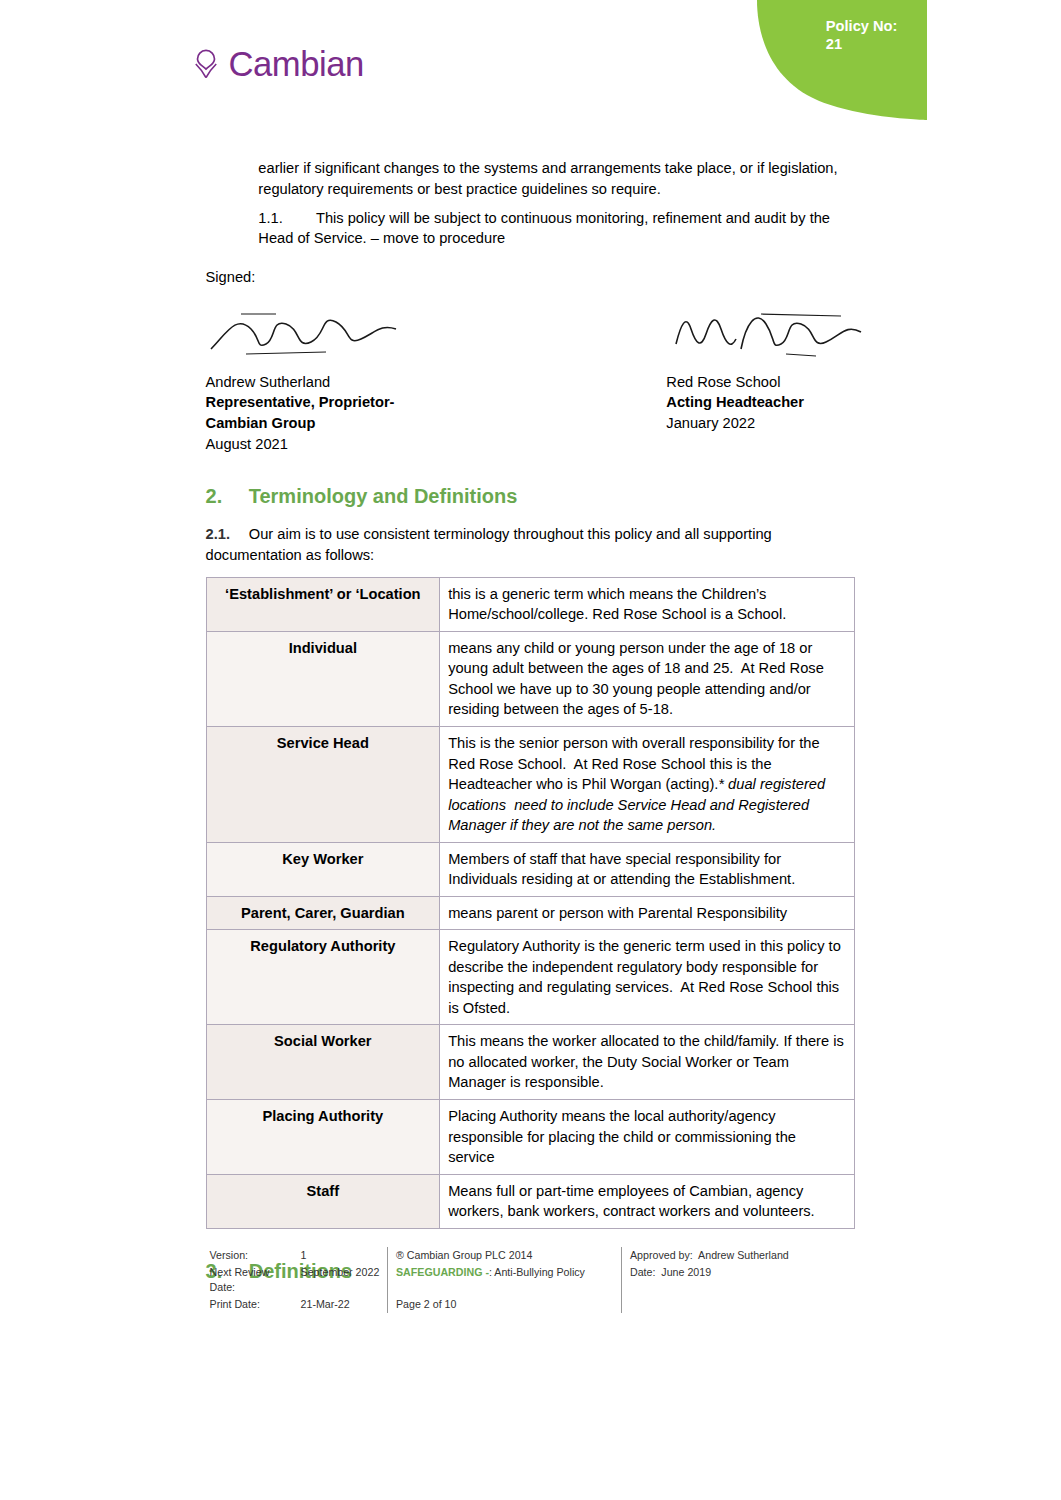Policy No:
21
Cambian
earlier if significant changes to the systems and arrangements take place, or if legislation, regulatory requirements or best practice guidelines so require.
1.1. This policy will be subject to continuous monitoring, refinement and audit by the Head of Service. – move to procedure
Signed:
Andrew Sutherland
Representative, Proprietor- Cambian Group
August 2021
Red Rose School
Acting Headteacher
January 2022
2. Terminology and Definitions
2.1. Our aim is to use consistent terminology throughout this policy and all supporting documentation as follows:
| ‘Establishment’ or ‘Location | this is a generic term which means the Children’s Home/school/college. Red Rose School is a School. |
| Individual | means any child or young person under the age of 18 or young adult between the ages of 18 and 25. At Red Rose School we have up to 30 young people attending and/or residing between the ages of 5-18. |
| Service Head | This is the senior person with overall responsibility for the Red Rose School. At Red Rose School this is the Headteacher who is Phil Worgan (acting). * dual registered locations need to include Service Head and Registered Manager if they are not the same person. |
| Key Worker | Members of staff that have special responsibility for Individuals residing at or attending the Establishment. |
| Parent, Carer, Guardian | means parent or person with Parental Responsibility |
| Regulatory Authority | Regulatory Authority is the generic term used in this policy to describe the independent regulatory body responsible for inspecting and regulating services. At Red Rose School this is Ofsted. |
| Social Worker | This means the worker allocated to the child/family. If there is no allocated worker, the Duty Social Worker or Team Manager is responsible. |
| Placing Authority | Placing Authority means the local authority/agency responsible for placing the child or commissioning the service |
| Staff | Means full or part-time employees of Cambian, agency workers, bank workers, contract workers and volunteers. |
3. Definitions
| Version: | 1 | ® Cambian Group PLC 2014 | Approved by: Andrew Sutherland |
| Next Review Date: | September 2022 | SAFEGUARDING - : Anti-Bullying Policy | Date: June 2019 |
| Print Date: | 21-Mar-22 | Page 2 of 10 | |